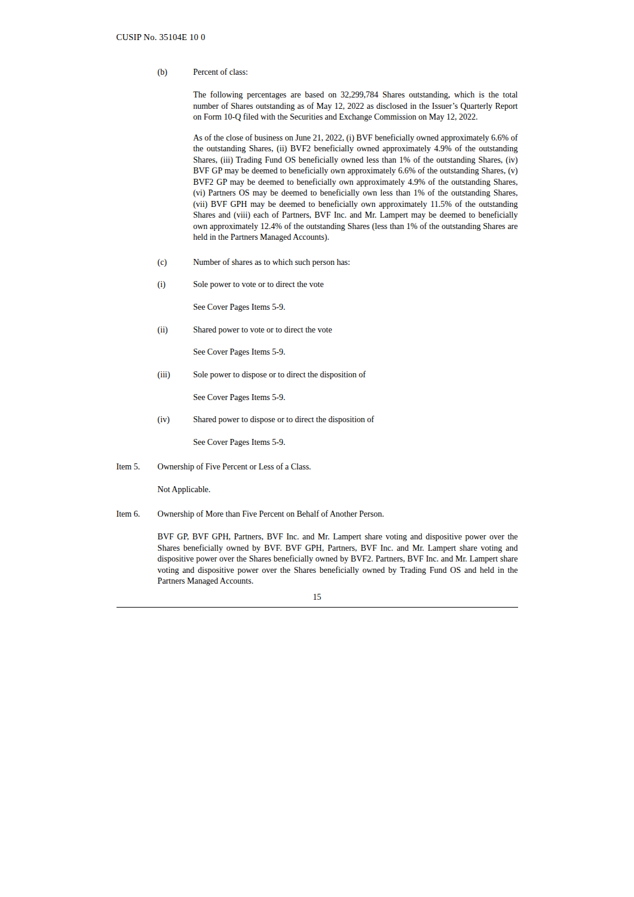CUSIP No. 35104E 10 0
| | (b) | Percent of class: |
| | | The following percentages are based on 32,299,784 Shares outstanding, which is the total number of Shares outstanding as of May 12, 2022 as disclosed in the Issuer’s Quarterly Report on Form 10-Q filed with the Securities and Exchange Commission on May 12, 2022. As of the close of business on June 21, 2022, (i) BVF beneficially owned approximately 6.6% of the outstanding Shares, (ii) BVF2 beneficially owned approximately 4.9% of the outstanding Shares, (iii) Trading Fund OS beneficially owned less than 1% of the outstanding Shares, (iv) BVF GP may be deemed to beneficially own approximately 6.6% of the outstanding Shares, (v) BVF2 GP may be deemed to beneficially own approximately 4.9% of the outstanding Shares, (vi) Partners OS may be deemed to beneficially own less than 1% of the outstanding Shares, (vii) BVF GPH may be deemed to beneficially own approximately 11.5% of the outstanding Shares and (viii) each of Partners, BVF Inc. and Mr. Lampert may be deemed to beneficially own approximately 12.4% of the outstanding Shares (less than 1% of the outstanding Shares are held in the Partners Managed Accounts). |
| | (c) | Number of shares as to which such person has: |
| | (i) | Sole power to vote or to direct the vote |
| | | See Cover Pages Items 5-9. |
| | (ii) | Shared power to vote or to direct the vote |
| | | See Cover Pages Items 5-9. |
| | (iii) | Sole power to dispose or to direct the disposition of |
| | | See Cover Pages Items 5-9. |
| | (iv) | Shared power to dispose or to direct the disposition of |
| | | See Cover Pages Items 5-9. |
| Item 5. | Ownership of Five Percent or Less of a Class. |
| | Not Applicable. |
| Item 6. | Ownership of More than Five Percent on Behalf of Another Person. |
| | BVF GP, BVF GPH, Partners, BVF Inc. and Mr. Lampert share voting and dispositive power over the Shares beneficially owned by BVF. BVF GPH, Partners, BVF Inc. and Mr. Lampert share voting and dispositive power over the Shares beneficially owned by BVF2. Partners, BVF Inc. and Mr. Lampert share voting and dispositive power over the Shares beneficially owned by Trading Fund OS and held in the Partners Managed Accounts. |
15